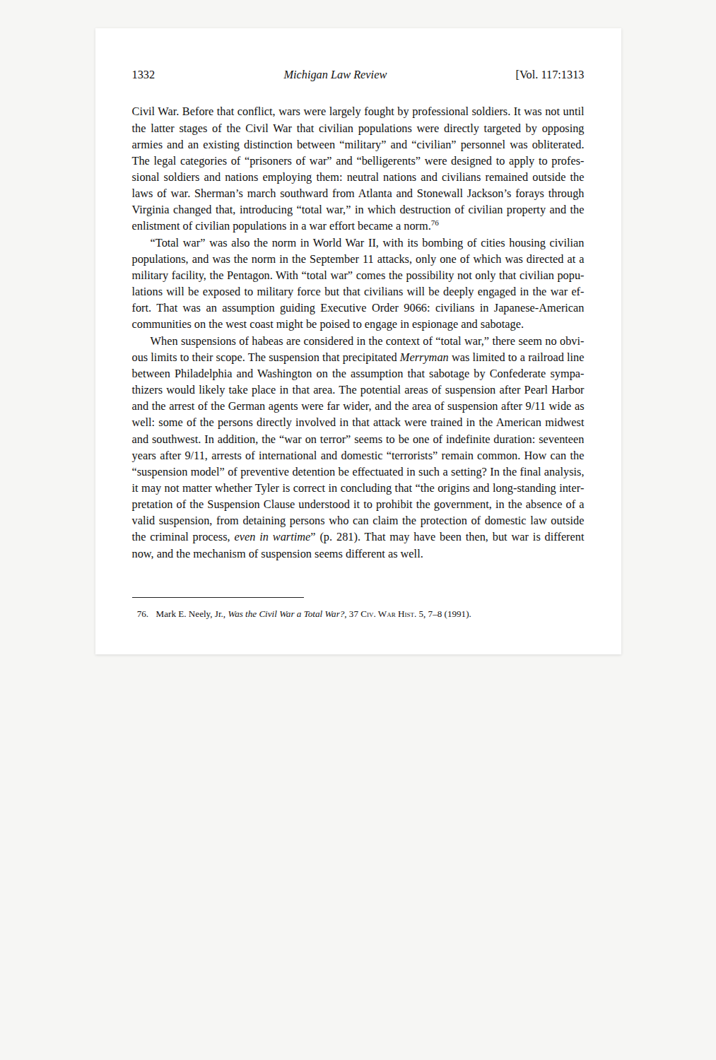1332 Michigan Law Review [Vol. 117:1313
Civil War. Before that conflict, wars were largely fought by professional soldiers. It was not until the latter stages of the Civil War that civilian populations were directly targeted by opposing armies and an existing distinction between “military” and “civilian” personnel was obliterated. The legal categories of “prisoners of war” and “belligerents” were designed to apply to professional soldiers and nations employing them: neutral nations and civilians remained outside the laws of war. Sherman’s march southward from Atlanta and Stonewall Jackson’s forays through Virginia changed that, introducing “total war,” in which destruction of civilian property and the enlistment of civilian populations in a war effort became a norm.76
“Total war” was also the norm in World War II, with its bombing of cities housing civilian populations, and was the norm in the September 11 attacks, only one of which was directed at a military facility, the Pentagon. With “total war” comes the possibility not only that civilian populations will be exposed to military force but that civilians will be deeply engaged in the war effort. That was an assumption guiding Executive Order 9066: civilians in Japanese-American communities on the west coast might be poised to engage in espionage and sabotage.
When suspensions of habeas are considered in the context of “total war,” there seem no obvious limits to their scope. The suspension that precipitated Merryman was limited to a railroad line between Philadelphia and Washington on the assumption that sabotage by Confederate sympathizers would likely take place in that area. The potential areas of suspension after Pearl Harbor and the arrest of the German agents were far wider, and the area of suspension after 9/11 wide as well: some of the persons directly involved in that attack were trained in the American midwest and southwest. In addition, the “war on terror” seems to be one of indefinite duration: seventeen years after 9/11, arrests of international and domestic “terrorists” remain common. How can the “suspension model” of preventive detention be effectuated in such a setting? In the final analysis, it may not matter whether Tyler is correct in concluding that “the origins and long-standing interpretation of the Suspension Clause understood it to prohibit the government, in the absence of a valid suspension, from detaining persons who can claim the protection of domestic law outside the criminal process, even in wartime” (p. 281). That may have been then, but war is different now, and the mechanism of suspension seems different as well.
76. Mark E. Neely, Jr., Was the Civil War a Total War?, 37 Civ. War Hist. 5, 7–8 (1991).